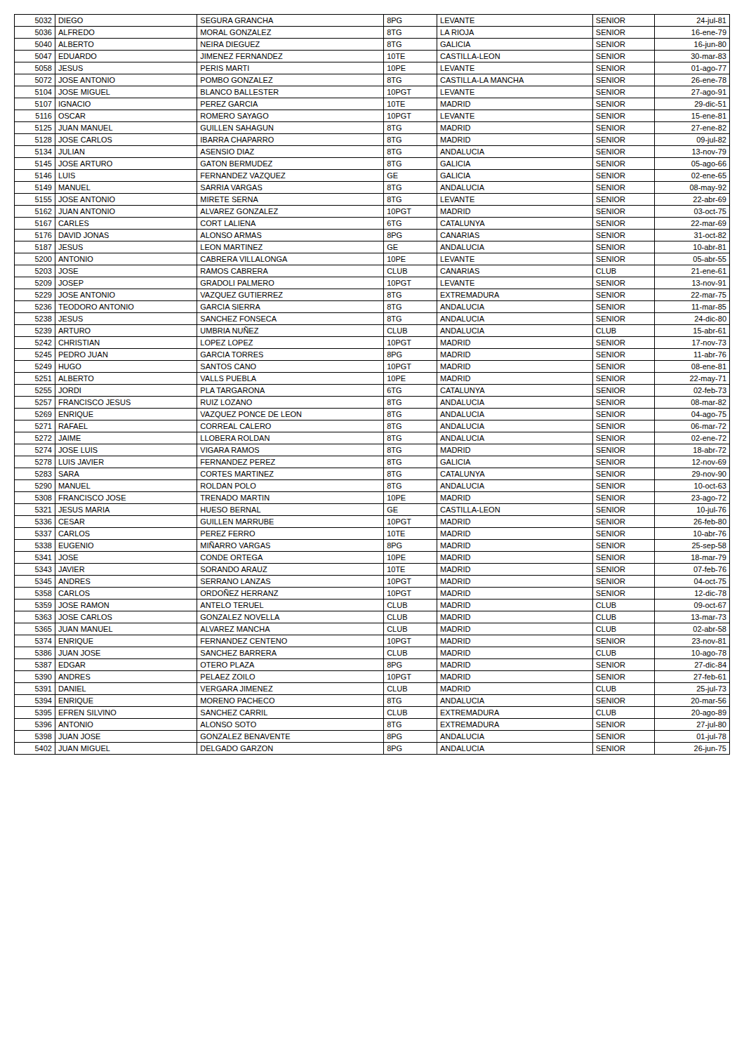| 5032 | DIEGO | SEGURA GRANCHA | 8PG | LEVANTE | SENIOR | 24-jul-81 |
| 5036 | ALFREDO | MORAL GONZALEZ | 8TG | LA RIOJA | SENIOR | 16-ene-79 |
| 5040 | ALBERTO | NEIRA DIEGUEZ | 8TG | GALICIA | SENIOR | 16-jun-80 |
| 5047 | EDUARDO | JIMENEZ FERNANDEZ | 10TE | CASTILLA-LEON | SENIOR | 30-mar-83 |
| 5058 | JESUS | PERIS MARTI | 10PE | LEVANTE | SENIOR | 01-ago-77 |
| 5072 | JOSE ANTONIO | POMBO GONZALEZ | 8TG | CASTILLA-LA MANCHA | SENIOR | 26-ene-78 |
| 5104 | JOSE MIGUEL | BLANCO BALLESTER | 10PGT | LEVANTE | SENIOR | 27-ago-91 |
| 5107 | IGNACIO | PEREZ GARCIA | 10TE | MADRID | SENIOR | 29-dic-51 |
| 5116 | OSCAR | ROMERO SAYAGO | 10PGT | LEVANTE | SENIOR | 15-ene-81 |
| 5125 | JUAN MANUEL | GUILLEN SAHAGUN | 8TG | MADRID | SENIOR | 27-ene-82 |
| 5128 | JOSE CARLOS | IBARRA CHAPARRO | 8TG | MADRID | SENIOR | 09-jul-82 |
| 5134 | JULIAN | ASENSIO DIAZ | 8TG | ANDALUCIA | SENIOR | 13-nov-79 |
| 5145 | JOSE ARTURO | GATON BERMUDEZ | 8TG | GALICIA | SENIOR | 05-ago-66 |
| 5146 | LUIS | FERNANDEZ VAZQUEZ | GE | GALICIA | SENIOR | 02-ene-65 |
| 5149 | MANUEL | SARRIA VARGAS | 8TG | ANDALUCIA | SENIOR | 08-may-92 |
| 5155 | JOSE ANTONIO | MIRETE SERNA | 8TG | LEVANTE | SENIOR | 22-abr-69 |
| 5162 | JUAN ANTONIO | ALVAREZ GONZALEZ | 10PGT | MADRID | SENIOR | 03-oct-75 |
| 5167 | CARLES | CORT LALIENA | 6TG | CATALUNYA | SENIOR | 22-mar-69 |
| 5176 | DAVID JONAS | ALONSO ARMAS | 8PG | CANARIAS | SENIOR | 31-oct-82 |
| 5187 | JESUS | LEON MARTINEZ | GE | ANDALUCIA | SENIOR | 10-abr-81 |
| 5200 | ANTONIO | CABRERA VILLALONGA | 10PE | LEVANTE | SENIOR | 05-abr-55 |
| 5203 | JOSE | RAMOS CABRERA | CLUB | CANARIAS | CLUB | 21-ene-61 |
| 5209 | JOSEP | GRADOLI PALMERO | 10PGT | LEVANTE | SENIOR | 13-nov-91 |
| 5229 | JOSE ANTONIO | VAZQUEZ GUTIERREZ | 8TG | EXTREMADURA | SENIOR | 22-mar-75 |
| 5236 | TEODORO ANTONIO | GARCIA SIERRA | 8TG | ANDALUCIA | SENIOR | 11-mar-85 |
| 5238 | JESUS | SANCHEZ FONSECA | 8TG | ANDALUCIA | SENIOR | 24-dic-80 |
| 5239 | ARTURO | UMBRIA NUÑEZ | CLUB | ANDALUCIA | CLUB | 15-abr-61 |
| 5242 | CHRISTIAN | LOPEZ LOPEZ | 10PGT | MADRID | SENIOR | 17-nov-73 |
| 5245 | PEDRO JUAN | GARCIA TORRES | 8PG | MADRID | SENIOR | 11-abr-76 |
| 5249 | HUGO | SANTOS CANO | 10PGT | MADRID | SENIOR | 08-ene-81 |
| 5251 | ALBERTO | VALLS PUEBLA | 10PE | MADRID | SENIOR | 22-may-71 |
| 5255 | JORDI | PLA TARGARONA | 6TG | CATALUNYA | SENIOR | 02-feb-73 |
| 5257 | FRANCISCO JESUS | RUIZ LOZANO | 8TG | ANDALUCIA | SENIOR | 08-mar-82 |
| 5269 | ENRIQUE | VAZQUEZ PONCE DE LEON | 8TG | ANDALUCIA | SENIOR | 04-ago-75 |
| 5271 | RAFAEL | CORREAL CALERO | 8TG | ANDALUCIA | SENIOR | 06-mar-72 |
| 5272 | JAIME | LLOBERA ROLDAN | 8TG | ANDALUCIA | SENIOR | 02-ene-72 |
| 5274 | JOSE LUIS | VIGARA RAMOS | 8TG | MADRID | SENIOR | 18-abr-72 |
| 5278 | LUIS JAVIER | FERNANDEZ PEREZ | 8TG | GALICIA | SENIOR | 12-nov-69 |
| 5283 | SARA | CORTES MARTINEZ | 8TG | CATALUNYA | SENIOR | 29-nov-90 |
| 5290 | MANUEL | ROLDAN POLO | 8TG | ANDALUCIA | SENIOR | 10-oct-63 |
| 5308 | FRANCISCO JOSE | TRENADO MARTIN | 10PE | MADRID | SENIOR | 23-ago-72 |
| 5321 | JESUS MARIA | HUESO BERNAL | GE | CASTILLA-LEON | SENIOR | 10-jul-76 |
| 5336 | CESAR | GUILLEN MARRUBE | 10PGT | MADRID | SENIOR | 26-feb-80 |
| 5337 | CARLOS | PEREZ FERRO | 10TE | MADRID | SENIOR | 10-abr-76 |
| 5338 | EUGENIO | MIÑARRO VARGAS | 8PG | MADRID | SENIOR | 25-sep-58 |
| 5341 | JOSE | CONDE ORTEGA | 10PE | MADRID | SENIOR | 18-mar-79 |
| 5343 | JAVIER | SORANDO ARAUZ | 10TE | MADRID | SENIOR | 07-feb-76 |
| 5345 | ANDRES | SERRANO LANZAS | 10PGT | MADRID | SENIOR | 04-oct-75 |
| 5358 | CARLOS | ORDOÑEZ HERRANZ | 10PGT | MADRID | SENIOR | 12-dic-78 |
| 5359 | JOSE RAMON | ANTELO TERUEL | CLUB | MADRID | CLUB | 09-oct-67 |
| 5363 | JOSE CARLOS | GONZALEZ NOVELLA | CLUB | MADRID | CLUB | 13-mar-73 |
| 5365 | JUAN MANUEL | ALVAREZ MANCHA | CLUB | MADRID | CLUB | 02-abr-58 |
| 5374 | ENRIQUE | FERNANDEZ CENTENO | 10PGT | MADRID | SENIOR | 23-nov-81 |
| 5386 | JUAN JOSE | SANCHEZ BARRERA | CLUB | MADRID | CLUB | 10-ago-78 |
| 5387 | EDGAR | OTERO PLAZA | 8PG | MADRID | SENIOR | 27-dic-84 |
| 5390 | ANDRES | PELAEZ ZOILO | 10PGT | MADRID | SENIOR | 27-feb-61 |
| 5391 | DANIEL | VERGARA JIMENEZ | CLUB | MADRID | CLUB | 25-jul-73 |
| 5394 | ENRIQUE | MORENO PACHECO | 8TG | ANDALUCIA | SENIOR | 20-mar-56 |
| 5395 | EFREN SILVINO | SANCHEZ CARRIL | CLUB | EXTREMADURA | CLUB | 20-ago-89 |
| 5396 | ANTONIO | ALONSO SOTO | 8TG | EXTREMADURA | SENIOR | 27-jul-80 |
| 5398 | JUAN JOSE | GONZALEZ BENAVENTE | 8PG | ANDALUCIA | SENIOR | 01-jul-78 |
| 5402 | JUAN MIGUEL | DELGADO GARZON | 8PG | ANDALUCIA | SENIOR | 26-jun-75 |